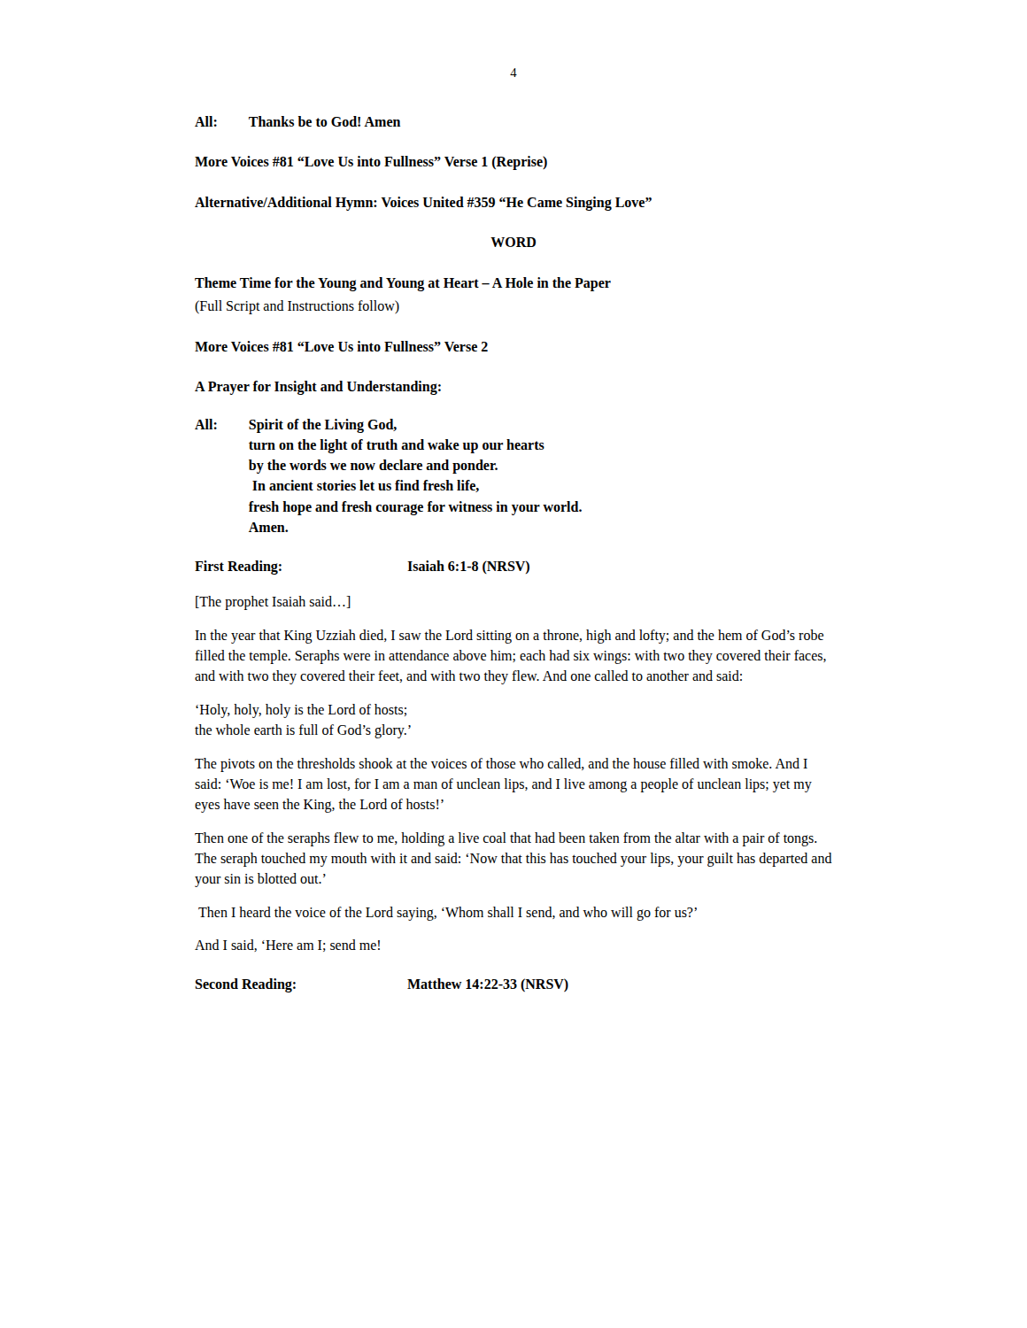4
All: Thanks be to God! Amen
More Voices #81 “Love Us into Fullness” Verse 1 (Reprise)
Alternative/Additional Hymn: Voices United #359 “He Came Singing Love”
WORD
Theme Time for the Young and Young at Heart – A Hole in the Paper
(Full Script and Instructions follow)
More Voices #81 “Love Us into Fullness” Verse 2
A Prayer for Insight and Understanding:
All: Spirit of the Living God,
turn on the light of truth and wake up our hearts
by the words we now declare and ponder.
In ancient stories let us find fresh life,
fresh hope and fresh courage for witness in your world.
Amen.
First Reading: Isaiah 6:1-8 (NRSV)
[The prophet Isaiah said…]
In the year that King Uzziah died, I saw the Lord sitting on a throne, high and lofty; and the hem of God’s robe filled the temple. Seraphs were in attendance above him; each had six wings: with two they covered their faces, and with two they covered their feet, and with two they flew. And one called to another and said:
‘Holy, holy, holy is the Lord of hosts;
the whole earth is full of God’s glory.’
The pivots on the thresholds shook at the voices of those who called, and the house filled with smoke. And I said: ‘Woe is me! I am lost, for I am a man of unclean lips, and I live among a people of unclean lips; yet my eyes have seen the King, the Lord of hosts!’
Then one of the seraphs flew to me, holding a live coal that had been taken from the altar with a pair of tongs. The seraph touched my mouth with it and said: ‘Now that this has touched your lips, your guilt has departed and your sin is blotted out.’
Then I heard the voice of the Lord saying, ‘Whom shall I send, and who will go for us?’
And I said, ‘Here am I; send me!
Second Reading: Matthew 14:22-33 (NRSV)